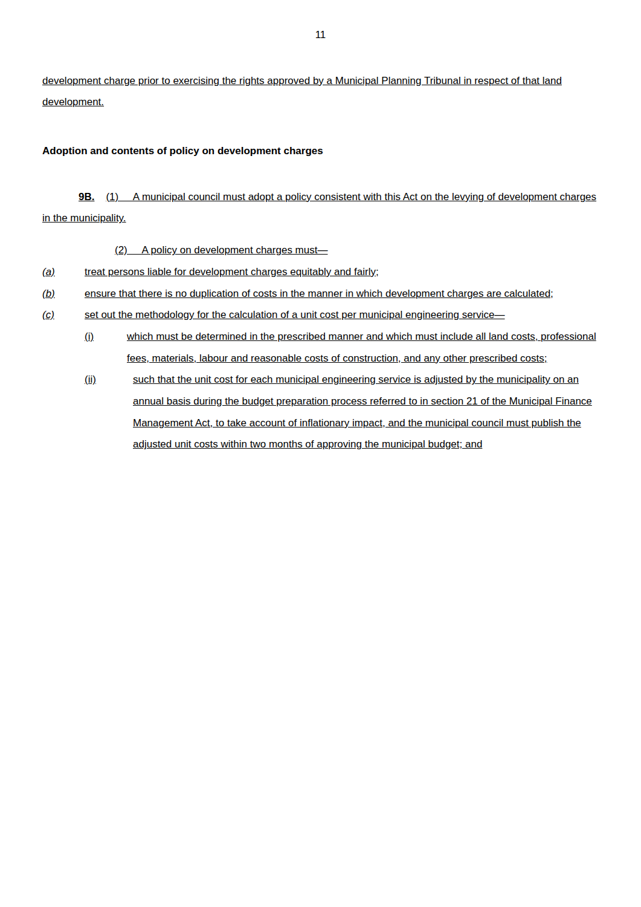11
development charge prior to exercising the rights approved by a Municipal Planning Tribunal in respect of that land development.
Adoption and contents of policy on development charges
9B. (1) A municipal council must adopt a policy consistent with this Act on the levying of development charges in the municipality.
(2) A policy on development charges must—
(a)
treat persons liable for development charges equitably and fairly;
(b)
ensure that there is no duplication of costs in the manner in which development charges are calculated;
(c)
set out the methodology for the calculation of a unit cost per municipal engineering service—
(i)
which must be determined in the prescribed manner and which must include all land costs, professional fees, materials, labour and reasonable costs of construction, and any other prescribed costs;
(ii)
such that the unit cost for each municipal engineering service is adjusted by the municipality on an annual basis during the budget preparation process referred to in section 21 of the Municipal Finance Management Act, to take account of inflationary impact, and the municipal council must publish the adjusted unit costs within two months of approving the municipal budget; and